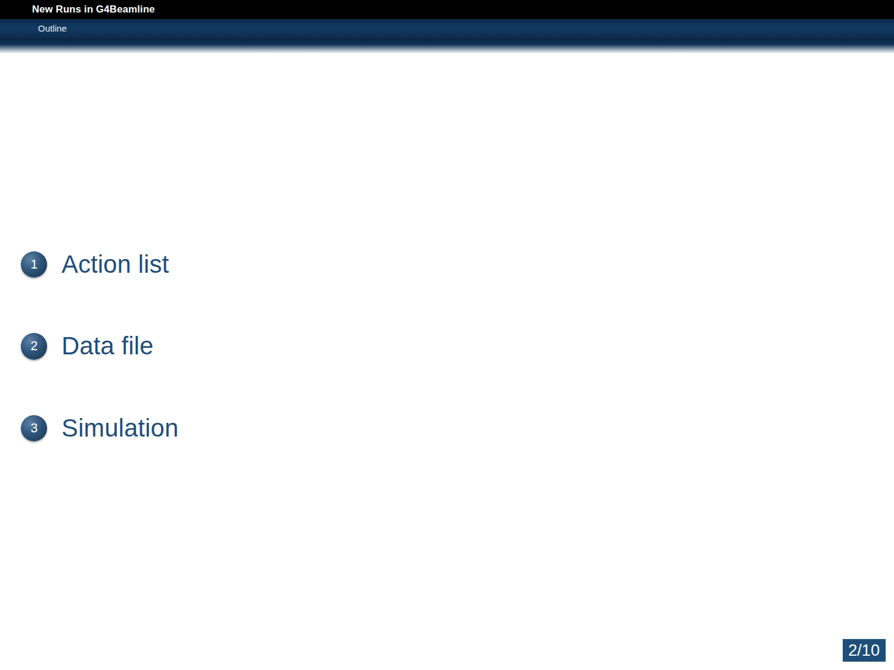New Runs in G4Beamline
Outline
1 Action list
2 Data file
3 Simulation
2/10